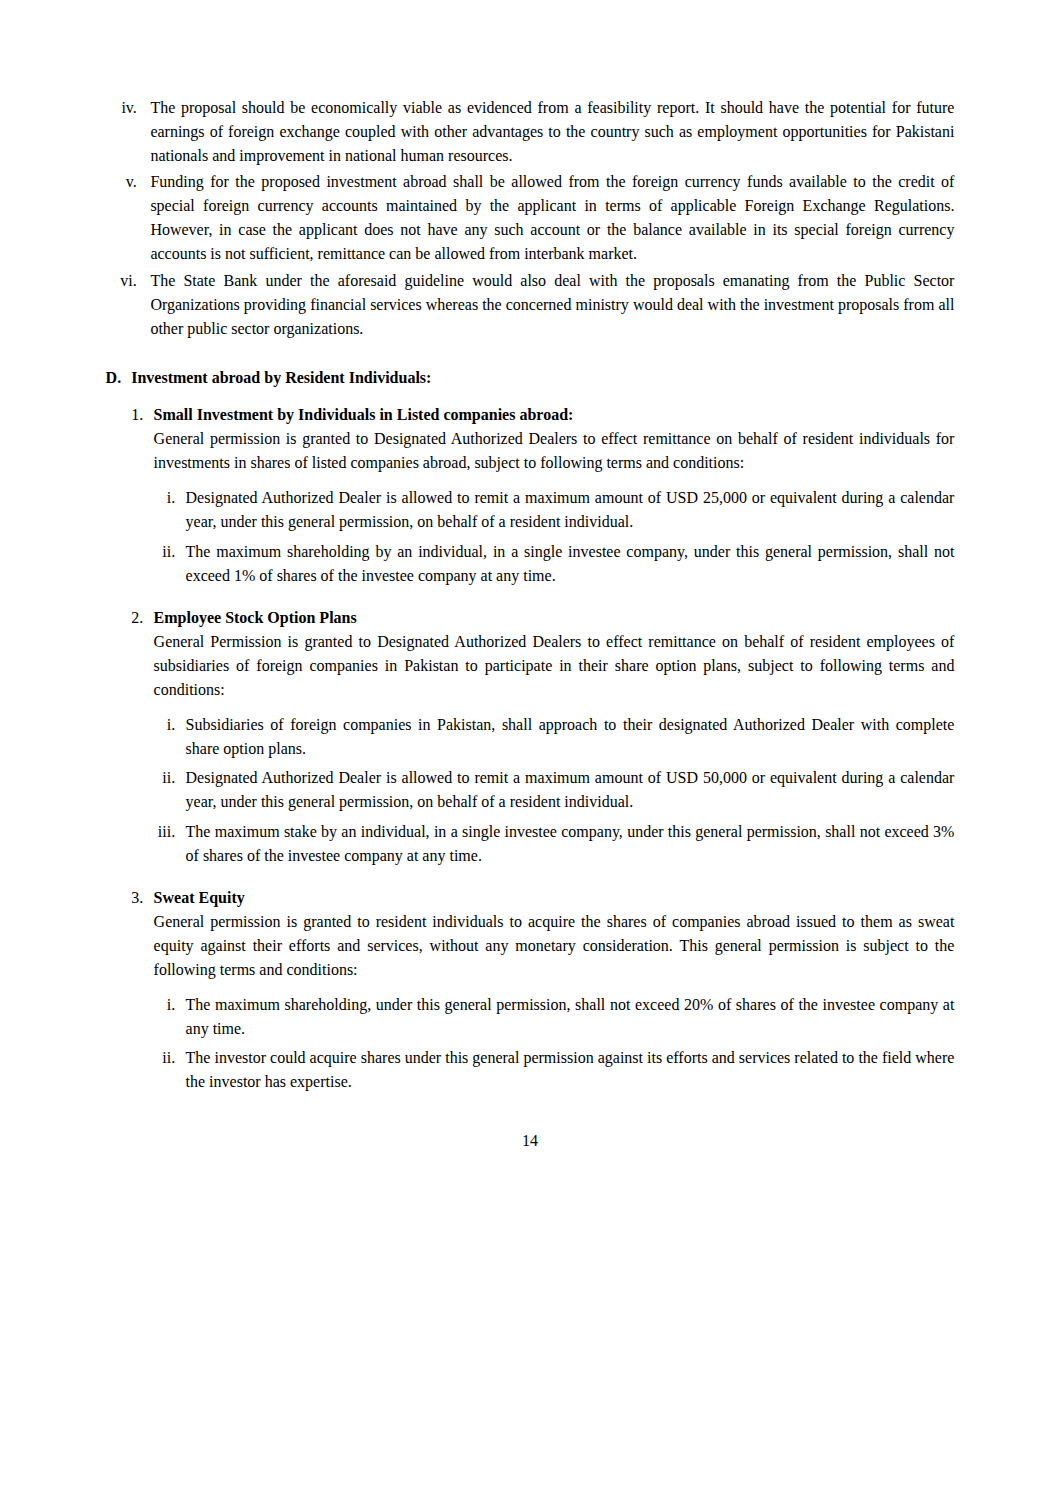The proposal should be economically viable as evidenced from a feasibility report. It should have the potential for future earnings of foreign exchange coupled with other advantages to the country such as employment opportunities for Pakistani nationals and improvement in national human resources.
Funding for the proposed investment abroad shall be allowed from the foreign currency funds available to the credit of special foreign currency accounts maintained by the applicant in terms of applicable Foreign Exchange Regulations. However, in case the applicant does not have any such account or the balance available in its special foreign currency accounts is not sufficient, remittance can be allowed from interbank market.
The State Bank under the aforesaid guideline would also deal with the proposals emanating from the Public Sector Organizations providing financial services whereas the concerned ministry would deal with the investment proposals from all other public sector organizations.
D. Investment abroad by Resident Individuals:
Small Investment by Individuals in Listed companies abroad:
General permission is granted to Designated Authorized Dealers to effect remittance on behalf of resident individuals for investments in shares of listed companies abroad, subject to following terms and conditions:
Designated Authorized Dealer is allowed to remit a maximum amount of USD 25,000 or equivalent during a calendar year, under this general permission, on behalf of a resident individual.
The maximum shareholding by an individual, in a single investee company, under this general permission, shall not exceed 1% of shares of the investee company at any time.
Employee Stock Option Plans
General Permission is granted to Designated Authorized Dealers to effect remittance on behalf of resident employees of subsidiaries of foreign companies in Pakistan to participate in their share option plans, subject to following terms and conditions:
Subsidiaries of foreign companies in Pakistan, shall approach to their designated Authorized Dealer with complete share option plans.
Designated Authorized Dealer is allowed to remit a maximum amount of USD 50,000 or equivalent during a calendar year, under this general permission, on behalf of a resident individual.
The maximum stake by an individual, in a single investee company, under this general permission, shall not exceed 3% of shares of the investee company at any time.
Sweat Equity
General permission is granted to resident individuals to acquire the shares of companies abroad issued to them as sweat equity against their efforts and services, without any monetary consideration. This general permission is subject to the following terms and conditions:
The maximum shareholding, under this general permission, shall not exceed 20% of shares of the investee company at any time.
The investor could acquire shares under this general permission against its efforts and services related to the field where the investor has expertise.
14